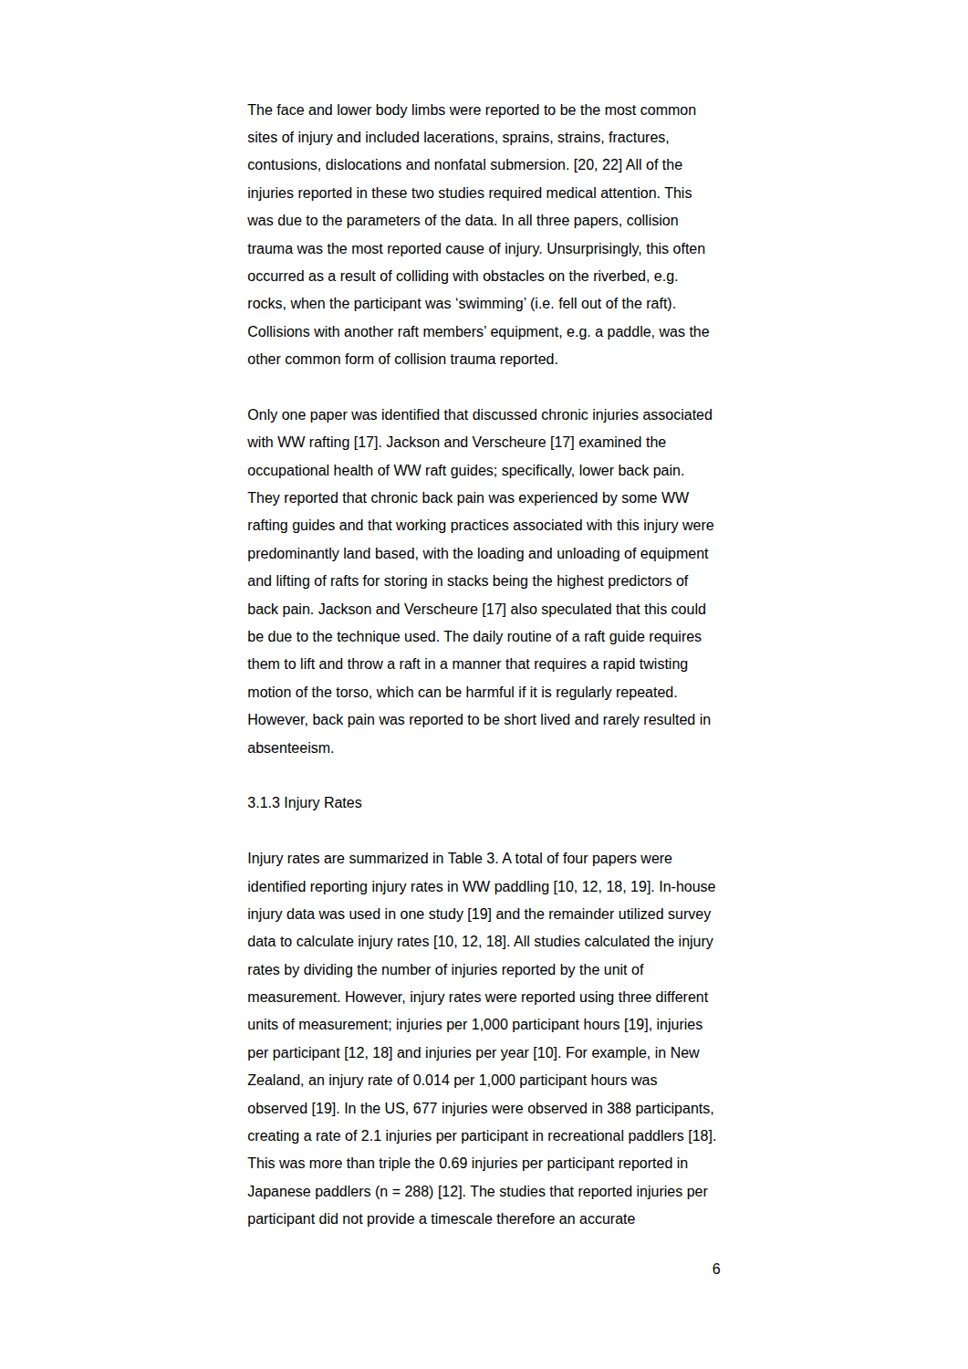The face and lower body limbs were reported to be the most common sites of injury and included lacerations, sprains, strains, fractures, contusions, dislocations and nonfatal submersion. [20, 22] All of the injuries reported in these two studies required medical attention. This was due to the parameters of the data. In all three papers, collision trauma was the most reported cause of injury. Unsurprisingly, this often occurred as a result of colliding with obstacles on the riverbed, e.g. rocks, when the participant was ‘swimming’ (i.e. fell out of the raft). Collisions with another raft members’ equipment, e.g. a paddle, was the other common form of collision trauma reported.
Only one paper was identified that discussed chronic injuries associated with WW rafting [17]. Jackson and Verscheure [17] examined the occupational health of WW raft guides; specifically, lower back pain. They reported that chronic back pain was experienced by some WW rafting guides and that working practices associated with this injury were predominantly land based, with the loading and unloading of equipment and lifting of rafts for storing in stacks being the highest predictors of back pain. Jackson and Verscheure [17] also speculated that this could be due to the technique used. The daily routine of a raft guide requires them to lift and throw a raft in a manner that requires a rapid twisting motion of the torso, which can be harmful if it is regularly repeated. However, back pain was reported to be short lived and rarely resulted in absenteeism.
3.1.3 Injury Rates
Injury rates are summarized in Table 3. A total of four papers were identified reporting injury rates in WW paddling [10, 12, 18, 19]. In-house injury data was used in one study [19] and the remainder utilized survey data to calculate injury rates [10, 12, 18]. All studies calculated the injury rates by dividing the number of injuries reported by the unit of measurement. However, injury rates were reported using three different units of measurement; injuries per 1,000 participant hours [19], injuries per participant [12, 18] and injuries per year [10]. For example, in New Zealand, an injury rate of 0.014 per 1,000 participant hours was observed [19]. In the US, 677 injuries were observed in 388 participants, creating a rate of 2.1 injuries per participant in recreational paddlers [18]. This was more than triple the 0.69 injuries per participant reported in Japanese paddlers (n = 288) [12]. The studies that reported injuries per participant did not provide a timescale therefore an accurate
6